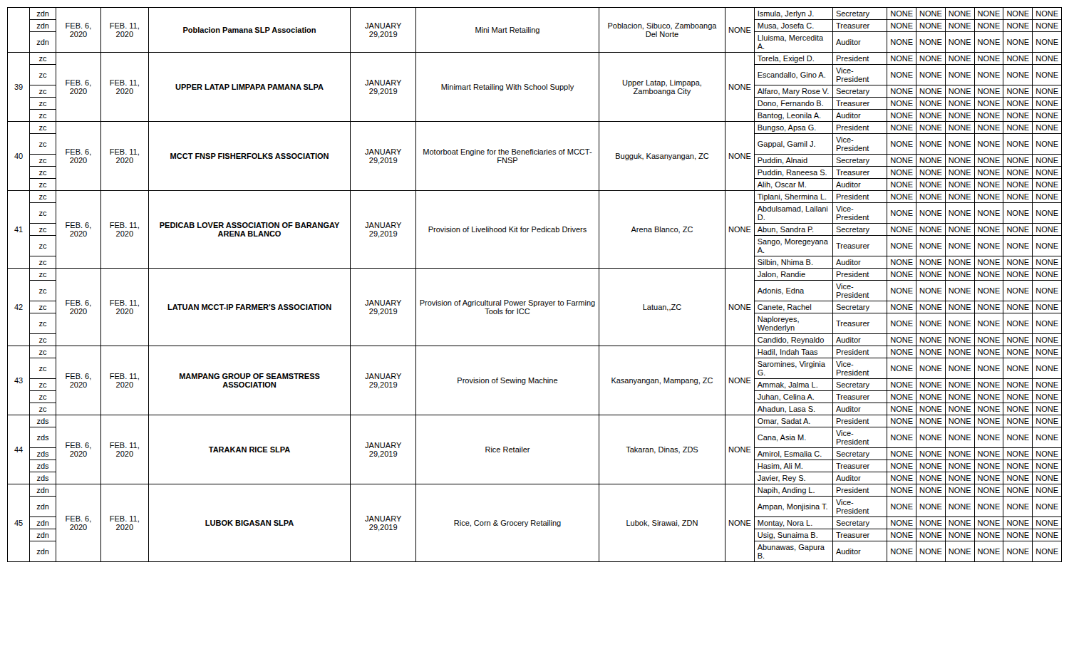| | zdn | FEB. 6, 2020 | FEB. 11, 2020 | Poblacion Pamana SLP Association | JANUARY 29,2019 | Mini Mart Retailing | Poblacion, Sibuco, Zamboanga Del Norte | NONE | Ismula, Jerlyn J. | Secretary | NONE | NONE | NONE | NONE | NONE | NONE |
| zdn | Musa, Josefa C. | Treasurer | NONE | NONE | NONE | NONE | NONE | NONE |
| zdn | Lluisma, Mercedita A. | Auditor | NONE | NONE | NONE | NONE | NONE | NONE |
| 39 | zc | FEB. 6, 2020 | FEB. 11, 2020 | UPPER LATAP LIMPAPA PAMANA SLPA | JANUARY 29,2019 | Minimart Retailing With School Supply | Upper Latap, Limpapa, Zamboanga City | NONE | Torela, Exigel D. | President | NONE | NONE | NONE | NONE | NONE | NONE |
| zc | Escandallo, Gino A. | Vice- President | NONE | NONE | NONE | NONE | NONE | NONE |
| zc | Alfaro, Mary Rose V. | Secretary | NONE | NONE | NONE | NONE | NONE | NONE |
| zc | Dono, Fernando B. | Treasurer | NONE | NONE | NONE | NONE | NONE | NONE |
| zc | Bantog, Leonila A. | Auditor | NONE | NONE | NONE | NONE | NONE | NONE |
| 40 | zc | FEB. 6, 2020 | FEB. 11, 2020 | MCCT FNSP FISHERFOLKS ASSOCIATION | JANUARY 29,2019 | Motorboat Engine for the Beneficiaries of MCCT-FNSP | Bugguk, Kasanyangan, ZC | NONE | Bungso, Apsa G. | President | NONE | NONE | NONE | NONE | NONE | NONE |
| zc | Gappal, Gamil J. | Vice- President | NONE | NONE | NONE | NONE | NONE | NONE |
| zc | Puddin, Alnaid | Secretary | NONE | NONE | NONE | NONE | NONE | NONE |
| zc | Puddin, Raneesa S. | Treasurer | NONE | NONE | NONE | NONE | NONE | NONE |
| zc | Alih, Oscar M. | Auditor | NONE | NONE | NONE | NONE | NONE | NONE |
| 41 | zc | FEB. 6, 2020 | FEB. 11, 2020 | PEDICAB LOVER ASSOCIATION OF BARANGAY ARENA BLANCO | JANUARY 29,2019 | Provision of Livelihood Kit for Pedicab Drivers | Arena Blanco, ZC | NONE | Tiplani, Shermina L. | President | NONE | NONE | NONE | NONE | NONE | NONE |
| zc | Abdulsamad, Lailani D. | Vice- President | NONE | NONE | NONE | NONE | NONE | NONE |
| zc | Abun, Sandra P. | Secretary | NONE | NONE | NONE | NONE | NONE | NONE |
| zc | Sango, Moregeyana A. | Treasurer | NONE | NONE | NONE | NONE | NONE | NONE |
| zc | Silbin, Nhima B. | Auditor | NONE | NONE | NONE | NONE | NONE | NONE |
| 42 | zc | FEB. 6, 2020 | FEB. 11, 2020 | LATUAN MCCT-IP FARMER'S ASSOCIATION | JANUARY 29,2019 | Provision of Agricultural Power Sprayer to Farming Tools for ICC | Latuan,,ZC | NONE | Jalon, Randie | President | NONE | NONE | NONE | NONE | NONE | NONE |
| zc | Adonis, Edna | Vice- President | NONE | NONE | NONE | NONE | NONE | NONE |
| zc | Canete, Rachel | Secretary | NONE | NONE | NONE | NONE | NONE | NONE |
| zc | Naploreyes, Wenderlyn | Treasurer | NONE | NONE | NONE | NONE | NONE | NONE |
| zc | Candido, Reynaldo | Auditor | NONE | NONE | NONE | NONE | NONE | NONE |
| 43 | zc | FEB. 6, 2020 | FEB. 11, 2020 | MAMPANG GROUP OF SEAMSTRESS ASSOCIATION | JANUARY 29,2019 | Provision of Sewing Machine | Kasanyangan, Mampang, ZC | NONE | Hadil, Indah Taas | President | NONE | NONE | NONE | NONE | NONE | NONE |
| zc | Saromines, Virginia G. | Vice- President | NONE | NONE | NONE | NONE | NONE | NONE |
| zc | Ammak, Jalma L. | Secretary | NONE | NONE | NONE | NONE | NONE | NONE |
| zc | Juhan, Celina A. | Treasurer | NONE | NONE | NONE | NONE | NONE | NONE |
| zc | Ahadun, Lasa S. | Auditor | NONE | NONE | NONE | NONE | NONE | NONE |
| 44 | zds | FEB. 6, 2020 | FEB. 11, 2020 | TARAKAN RICE SLPA | JANUARY 29,2019 | Rice Retailer | Takaran, Dinas, ZDS | NONE | Omar, Sadat A. | President | NONE | NONE | NONE | NONE | NONE | NONE |
| zds | Cana, Asia M. | Vice- President | NONE | NONE | NONE | NONE | NONE | NONE |
| zds | Amirol, Esmalia C. | Secretary | NONE | NONE | NONE | NONE | NONE | NONE |
| zds | Hasim, Ali M. | Treasurer | NONE | NONE | NONE | NONE | NONE | NONE |
| zds | Javier, Rey S. | Auditor | NONE | NONE | NONE | NONE | NONE | NONE |
| 45 | zdn | FEB. 6, 2020 | FEB. 11, 2020 | LUBOK BIGASAN SLPA | JANUARY 29,2019 | Rice, Corn & Grocery Retailing | Lubok, Sirawai, ZDN | NONE | Napih, Anding L. | President | NONE | NONE | NONE | NONE | NONE | NONE |
| zdn | Ampan, Monjisina T. | Vice- President | NONE | NONE | NONE | NONE | NONE | NONE |
| zdn | Montay, Nora L. | Secretary | NONE | NONE | NONE | NONE | NONE | NONE |
| zdn | Usig, Sunaima B. | Treasurer | NONE | NONE | NONE | NONE | NONE | NONE |
| zdn | Abunawas, Gapura B. | Auditor | NONE | NONE | NONE | NONE | NONE | NONE |